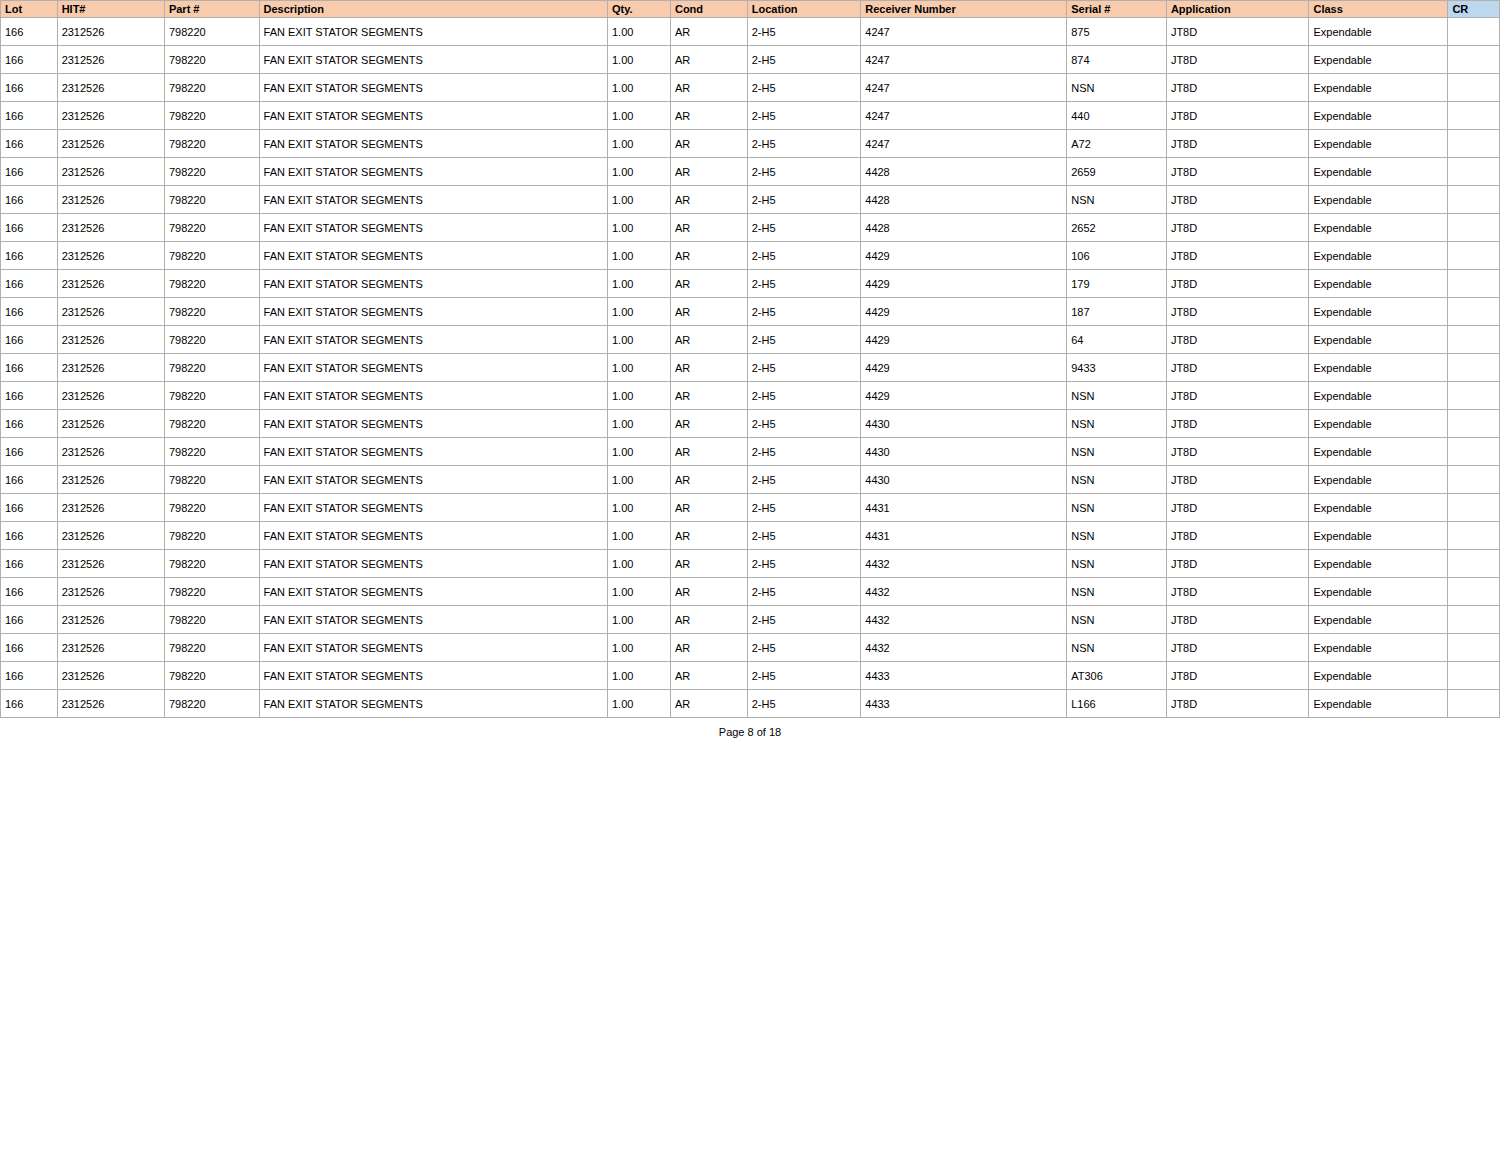| Lot | HIT# | Part # | Description | Qty. | Cond | Location | Receiver Number | Serial # | Application | Class | CR |
| --- | --- | --- | --- | --- | --- | --- | --- | --- | --- | --- | --- |
| 166 | 2312526 | 798220 | FAN EXIT STATOR SEGMENTS | 1.00 | AR | 2-H5 | 4247 | 875 | JT8D | Expendable | |
| 166 | 2312526 | 798220 | FAN EXIT STATOR SEGMENTS | 1.00 | AR | 2-H5 | 4247 | 874 | JT8D | Expendable | |
| 166 | 2312526 | 798220 | FAN EXIT STATOR SEGMENTS | 1.00 | AR | 2-H5 | 4247 | NSN | JT8D | Expendable | |
| 166 | 2312526 | 798220 | FAN EXIT STATOR SEGMENTS | 1.00 | AR | 2-H5 | 4247 | 440 | JT8D | Expendable | |
| 166 | 2312526 | 798220 | FAN EXIT STATOR SEGMENTS | 1.00 | AR | 2-H5 | 4247 | A72 | JT8D | Expendable | |
| 166 | 2312526 | 798220 | FAN EXIT STATOR SEGMENTS | 1.00 | AR | 2-H5 | 4428 | 2659 | JT8D | Expendable | |
| 166 | 2312526 | 798220 | FAN EXIT STATOR SEGMENTS | 1.00 | AR | 2-H5 | 4428 | NSN | JT8D | Expendable | |
| 166 | 2312526 | 798220 | FAN EXIT STATOR SEGMENTS | 1.00 | AR | 2-H5 | 4428 | 2652 | JT8D | Expendable | |
| 166 | 2312526 | 798220 | FAN EXIT STATOR SEGMENTS | 1.00 | AR | 2-H5 | 4429 | 106 | JT8D | Expendable | |
| 166 | 2312526 | 798220 | FAN EXIT STATOR SEGMENTS | 1.00 | AR | 2-H5 | 4429 | 179 | JT8D | Expendable | |
| 166 | 2312526 | 798220 | FAN EXIT STATOR SEGMENTS | 1.00 | AR | 2-H5 | 4429 | 187 | JT8D | Expendable | |
| 166 | 2312526 | 798220 | FAN EXIT STATOR SEGMENTS | 1.00 | AR | 2-H5 | 4429 | 64 | JT8D | Expendable | |
| 166 | 2312526 | 798220 | FAN EXIT STATOR SEGMENTS | 1.00 | AR | 2-H5 | 4429 | 9433 | JT8D | Expendable | |
| 166 | 2312526 | 798220 | FAN EXIT STATOR SEGMENTS | 1.00 | AR | 2-H5 | 4429 | NSN | JT8D | Expendable | |
| 166 | 2312526 | 798220 | FAN EXIT STATOR SEGMENTS | 1.00 | AR | 2-H5 | 4430 | NSN | JT8D | Expendable | |
| 166 | 2312526 | 798220 | FAN EXIT STATOR SEGMENTS | 1.00 | AR | 2-H5 | 4430 | NSN | JT8D | Expendable | |
| 166 | 2312526 | 798220 | FAN EXIT STATOR SEGMENTS | 1.00 | AR | 2-H5 | 4430 | NSN | JT8D | Expendable | |
| 166 | 2312526 | 798220 | FAN EXIT STATOR SEGMENTS | 1.00 | AR | 2-H5 | 4431 | NSN | JT8D | Expendable | |
| 166 | 2312526 | 798220 | FAN EXIT STATOR SEGMENTS | 1.00 | AR | 2-H5 | 4431 | NSN | JT8D | Expendable | |
| 166 | 2312526 | 798220 | FAN EXIT STATOR SEGMENTS | 1.00 | AR | 2-H5 | 4432 | NSN | JT8D | Expendable | |
| 166 | 2312526 | 798220 | FAN EXIT STATOR SEGMENTS | 1.00 | AR | 2-H5 | 4432 | NSN | JT8D | Expendable | |
| 166 | 2312526 | 798220 | FAN EXIT STATOR SEGMENTS | 1.00 | AR | 2-H5 | 4432 | NSN | JT8D | Expendable | |
| 166 | 2312526 | 798220 | FAN EXIT STATOR SEGMENTS | 1.00 | AR | 2-H5 | 4432 | NSN | JT8D | Expendable | |
| 166 | 2312526 | 798220 | FAN EXIT STATOR SEGMENTS | 1.00 | AR | 2-H5 | 4433 | AT306 | JT8D | Expendable | |
| 166 | 2312526 | 798220 | FAN EXIT STATOR SEGMENTS | 1.00 | AR | 2-H5 | 4433 | L166 | JT8D | Expendable | |
Page 8 of 18